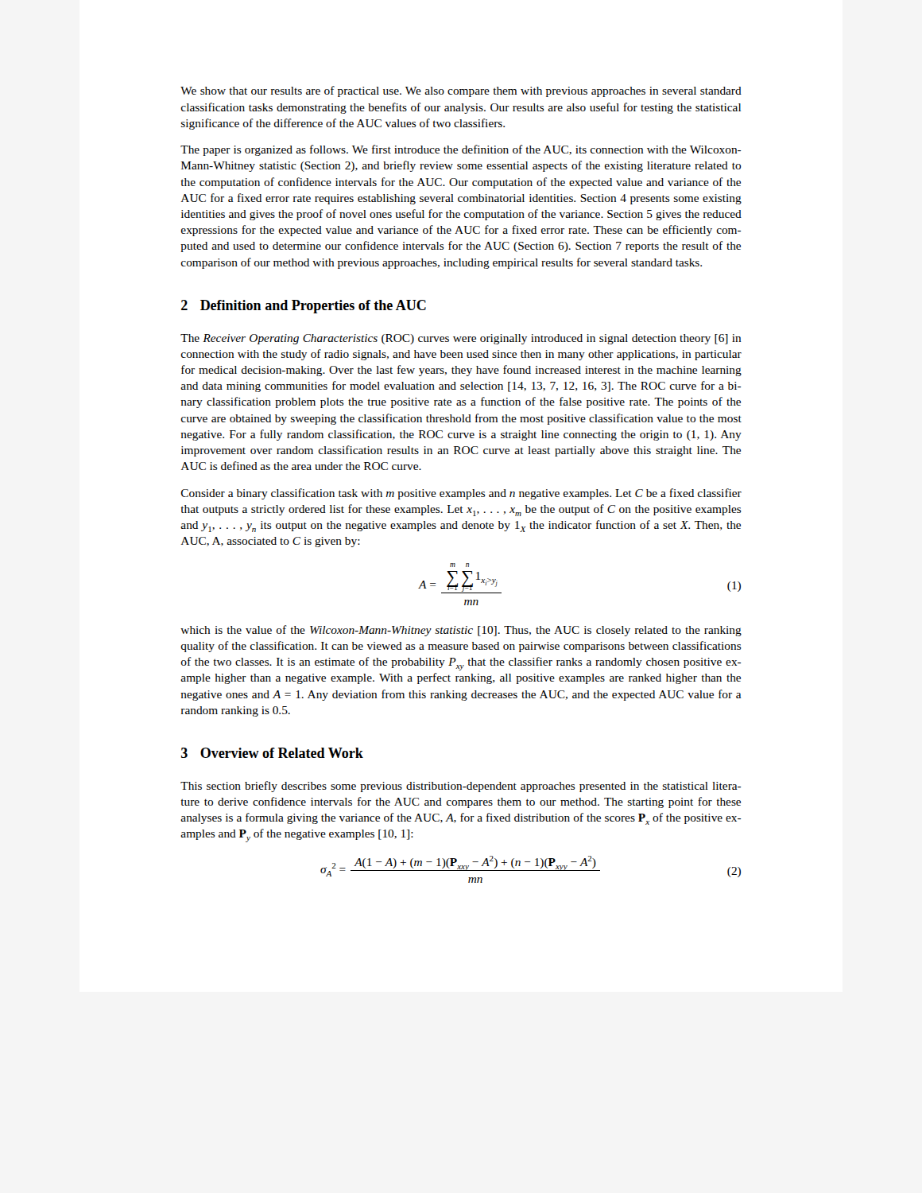We show that our results are of practical use. We also compare them with previous approaches in several standard classification tasks demonstrating the benefits of our analysis. Our results are also useful for testing the statistical significance of the difference of the AUC values of two classifiers.
The paper is organized as follows. We first introduce the definition of the AUC, its connection with the Wilcoxon-Mann-Whitney statistic (Section 2), and briefly review some essential aspects of the existing literature related to the computation of confidence intervals for the AUC. Our computation of the expected value and variance of the AUC for a fixed error rate requires establishing several combinatorial identities. Section 4 presents some existing identities and gives the proof of novel ones useful for the computation of the variance. Section 5 gives the reduced expressions for the expected value and variance of the AUC for a fixed error rate. These can be efficiently computed and used to determine our confidence intervals for the AUC (Section 6). Section 7 reports the result of the comparison of our method with previous approaches, including empirical results for several standard tasks.
2 Definition and Properties of the AUC
The Receiver Operating Characteristics (ROC) curves were originally introduced in signal detection theory [6] in connection with the study of radio signals, and have been used since then in many other applications, in particular for medical decision-making. Over the last few years, they have found increased interest in the machine learning and data mining communities for model evaluation and selection [14, 13, 7, 12, 16, 3]. The ROC curve for a binary classification problem plots the true positive rate as a function of the false positive rate. The points of the curve are obtained by sweeping the classification threshold from the most positive classification value to the most negative. For a fully random classification, the ROC curve is a straight line connecting the origin to (1, 1). Any improvement over random classification results in an ROC curve at least partially above this straight line. The AUC is defined as the area under the ROC curve.
Consider a binary classification task with m positive examples and n negative examples. Let C be a fixed classifier that outputs a strictly ordered list for these examples. Let x1, . . . , xm be the output of C on the positive examples and y1, . . . , yn its output on the negative examples and denote by 1X the indicator function of a set X. Then, the AUC, A, associated to C is given by:
A = m∑i=1 n∑j=11xi>yj mn (1)
which is the value of the Wilcoxon-Mann-Whitney statistic [10]. Thus, the AUC is closely related to the ranking quality of the classification. It can be viewed as a measure based on pairwise comparisons between classifications of the two classes. It is an estimate of the probability Pxy that the classifier ranks a randomly chosen positive example higher than a negative example. With a perfect ranking, all positive examples are ranked higher than the negative ones and A = 1. Any deviation from this ranking decreases the AUC, and the expected AUC value for a random ranking is 0.5.
3 Overview of Related Work
This section briefly describes some previous distribution-dependent approaches presented in the statistical literature to derive confidence intervals for the AUC and compares them to our method. The starting point for these analyses is a formula giving the variance of the AUC, A, for a fixed distribution of the scores Px of the positive examples and Py of the negative examples [10, 1]:
σA2 = A(1 − A) + (m − 1)(Pxxy − A2) + (n − 1)(Pxyy − A2) mn (2)